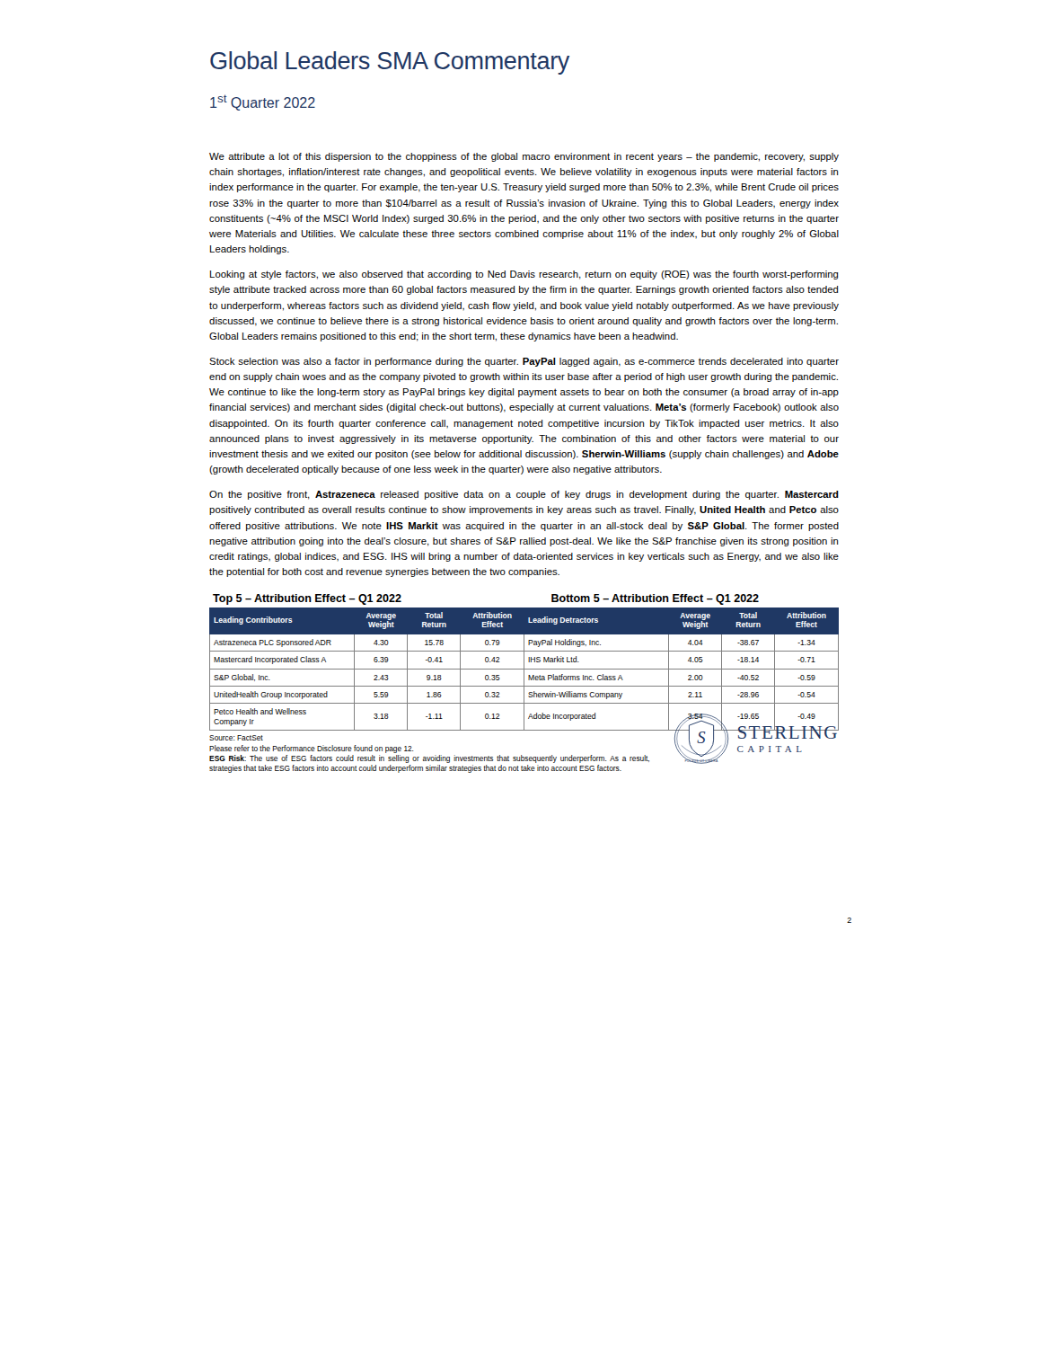Global Leaders SMA Commentary
1st Quarter 2022
We attribute a lot of this dispersion to the choppiness of the global macro environment in recent years – the pandemic, recovery, supply chain shortages, inflation/interest rate changes, and geopolitical events. We believe volatility in exogenous inputs were material factors in index performance in the quarter. For example, the ten-year U.S. Treasury yield surged more than 50% to 2.3%, while Brent Crude oil prices rose 33% in the quarter to more than $104/barrel as a result of Russia’s invasion of Ukraine. Tying this to Global Leaders, energy index constituents (~4% of the MSCI World Index) surged 30.6% in the period, and the only other two sectors with positive returns in the quarter were Materials and Utilities. We calculate these three sectors combined comprise about 11% of the index, but only roughly 2% of Global Leaders holdings.
Looking at style factors, we also observed that according to Ned Davis research, return on equity (ROE) was the fourth worst-performing style attribute tracked across more than 60 global factors measured by the firm in the quarter. Earnings growth oriented factors also tended to underperform, whereas factors such as dividend yield, cash flow yield, and book value yield notably outperformed. As we have previously discussed, we continue to believe there is a strong historical evidence basis to orient around quality and growth factors over the long-term. Global Leaders remains positioned to this end; in the short term, these dynamics have been a headwind.
Stock selection was also a factor in performance during the quarter. PayPal lagged again, as e-commerce trends decelerated into quarter end on supply chain woes and as the company pivoted to growth within its user base after a period of high user growth during the pandemic. We continue to like the long-term story as PayPal brings key digital payment assets to bear on both the consumer (a broad array of in-app financial services) and merchant sides (digital check-out buttons), especially at current valuations. Meta’s (formerly Facebook) outlook also disappointed. On its fourth quarter conference call, management noted competitive incursion by TikTok impacted user metrics. It also announced plans to invest aggressively in its metaverse opportunity. The combination of this and other factors were material to our investment thesis and we exited our positon (see below for additional discussion). Sherwin-Williams (supply chain challenges) and Adobe (growth decelerated optically because of one less week in the quarter) were also negative attributors.
On the positive front, Astrazeneca released positive data on a couple of key drugs in development during the quarter. Mastercard positively contributed as overall results continue to show improvements in key areas such as travel. Finally, United Health and Petco also offered positive attributions. We note IHS Markit was acquired in the quarter in an all-stock deal by S&P Global. The former posted negative attribution going into the deal’s closure, but shares of S&P rallied post-deal. We like the S&P franchise given its strong position in credit ratings, global indices, and ESG. IHS will bring a number of data-oriented services in key verticals such as Energy, and we also like the potential for both cost and revenue synergies between the two companies.
Top 5 – Attribution Effect – Q1 2022
Bottom 5 – Attribution Effect – Q1 2022
| Leading Contributors | Average Weight | Total Return | Attribution Effect | Leading Detractors | Average Weight | Total Return | Attribution Effect |
| --- | --- | --- | --- | --- | --- | --- | --- |
| Astrazeneca PLC Sponsored ADR | 4.30 | 15.78 | 0.79 | PayPal Holdings, Inc. | 4.04 | -38.67 | -1.34 |
| Mastercard Incorporated Class A | 6.39 | -0.41 | 0.42 | IHS Markit Ltd. | 4.05 | -18.14 | -0.71 |
| S&P Global, Inc. | 2.43 | 9.18 | 0.35 | Meta Platforms Inc. Class A | 2.00 | -40.52 | -0.59 |
| UnitedHealth Group Incorporated | 5.59 | 1.86 | 0.32 | Sherwin-Williams Company | 2.11 | -28.96 | -0.54 |
| Petco Health and Wellness Company Ir | 3.18 | -1.11 | 0.12 | Adobe Incorporated | 3.54 | -19.65 | -0.49 |
Source: FactSet
Please refer to the Performance Disclosure found on page 12.
ESG Risk: The use of ESG factors could result in selling or avoiding investments that subsequently underperform. As a result, strategies that take ESG factors into account could underperform similar strategies that do not take into account ESG factors.
S PULSUS UT LIBERA
STERLING
CAPITAL
2